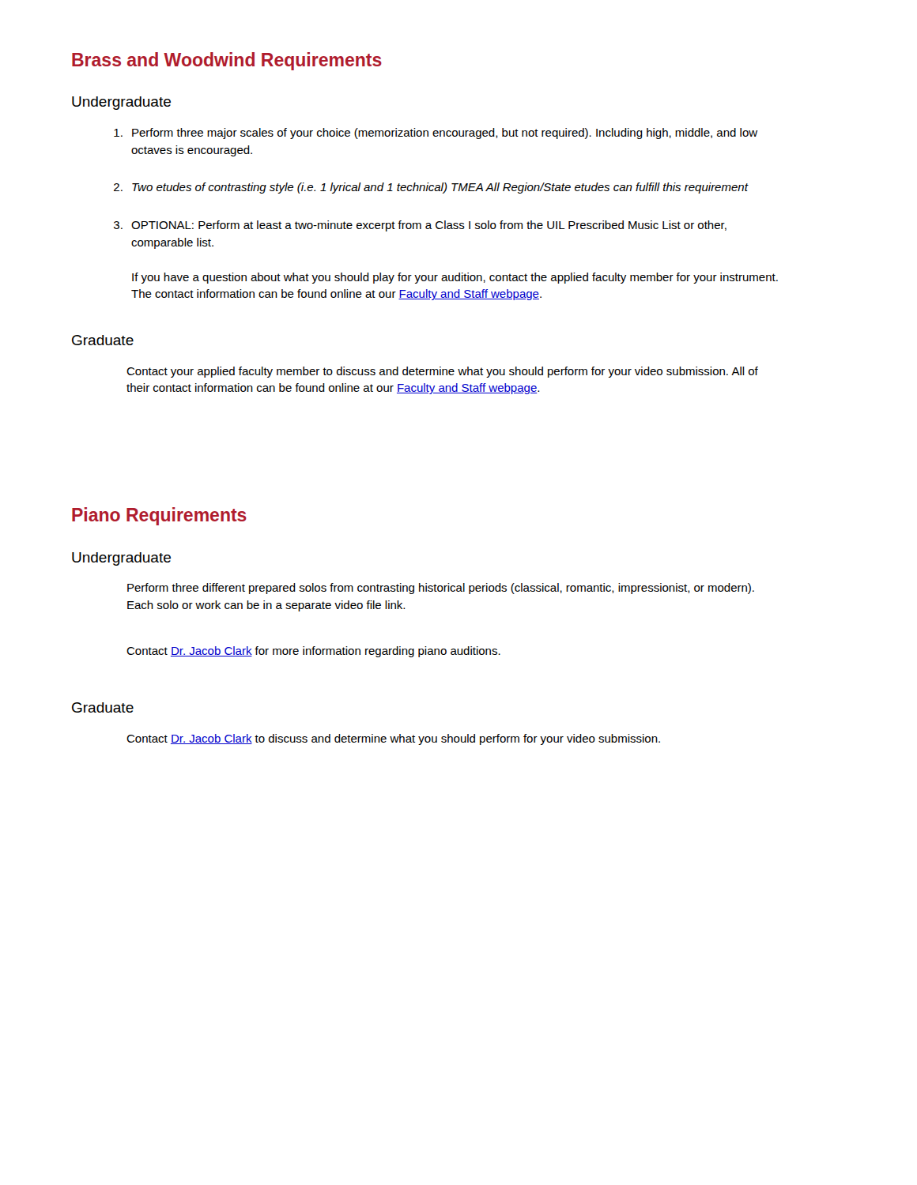Brass and Woodwind Requirements
Undergraduate
Perform three major scales of your choice (memorization encouraged, but not required). Including high, middle, and low octaves is encouraged.
Two etudes of contrasting style (i.e. 1 lyrical and 1 technical) TMEA All Region/State etudes can fulfill this requirement
OPTIONAL: Perform at least a two-minute excerpt from a Class I solo from the UIL Prescribed Music List or other, comparable list.
If you have a question about what you should play for your audition, contact the applied faculty member for your instrument. The contact information can be found online at our Faculty and Staff webpage.
Graduate
Contact your applied faculty member to discuss and determine what you should perform for your video submission. All of their contact information can be found online at our Faculty and Staff webpage.
Piano Requirements
Undergraduate
Perform three different prepared solos from contrasting historical periods (classical, romantic, impressionist, or modern). Each solo or work can be in a separate video file link.
Contact Dr. Jacob Clark for more information regarding piano auditions.
Graduate
Contact Dr. Jacob Clark to discuss and determine what you should perform for your video submission.